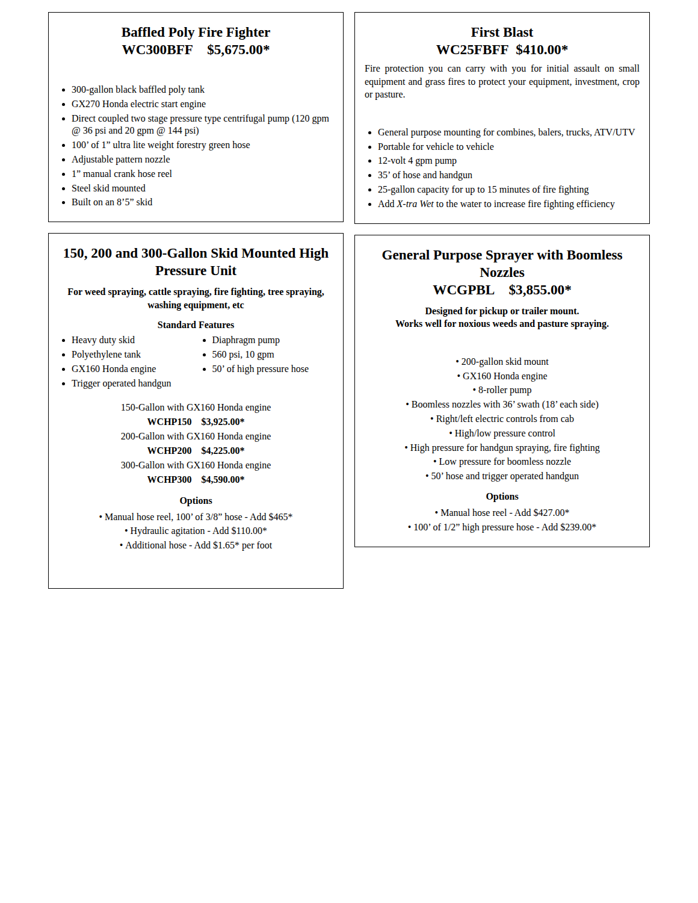Baffled Poly Fire Fighter WC300BFF $5,675.00*
300-gallon black baffled poly tank
GX270 Honda electric start engine
Direct coupled two stage pressure type centrifugal pump (120 gpm @ 36 psi and 20 gpm @ 144 psi)
100’ of 1” ultra lite weight forestry green hose
Adjustable pattern nozzle
1” manual crank hose reel
Steel skid mounted
Built on an 8’5” skid
150, 200 and 300-Gallon Skid Mounted High Pressure Unit
For weed spraying, cattle spraying, fire fighting, tree spraying, washing equipment, etc
Standard Features
Heavy duty skid
Polyethylene tank
GX160 Honda engine
Trigger operated handgun
Diaphragm pump
560 psi, 10 gpm
50’ of high pressure hose
150-Gallon with GX160 Honda engine
WCHP150 $3,925.00*
200-Gallon with GX160 Honda engine
WCHP200 $4,225.00*
300-Gallon with GX160 Honda engine
WCHP300 $4,590.00*
Options
Manual hose reel, 100’ of 3/8” hose - Add $465*
Hydraulic agitation - Add $110.00*
Additional hose - Add $1.65* per foot
First Blast WC25FBFF $410.00*
Fire protection you can carry with you for initial assault on small equipment and grass fires to protect your equipment, investment, crop or pasture.
General purpose mounting for combines, balers, trucks, ATV/UTV
Portable for vehicle to vehicle
12-volt 4 gpm pump
35’ of hose and handgun
25-gallon capacity for up to 15 minutes of fire fighting
Add X-tra Wet to the water to increase fire fighting efficiency
General Purpose Sprayer with Boomless Nozzles WCGPBL $3,855.00*
Designed for pickup or trailer mount.
Works well for noxious weeds and pasture spraying.
200-gallon skid mount
GX160 Honda engine
8-roller pump
Boomless nozzles with 36’ swath (18’ each side)
Right/left electric controls from cab
High/low pressure control
High pressure for handgun spraying, fire fighting
Low pressure for boomless nozzle
50’ hose and trigger operated handgun
Options
Manual hose reel - Add $427.00*
100’ of 1/2” high pressure hose - Add $239.00*